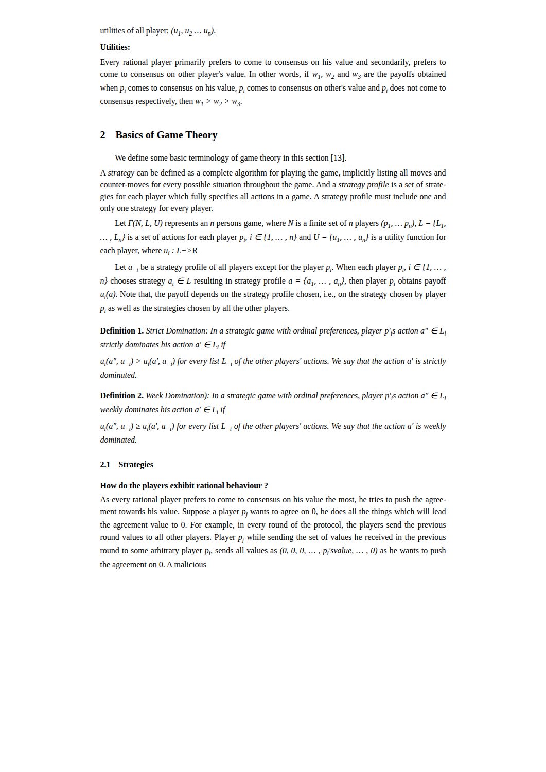utilities of all player; (u1, u2 … un).
Utilities:
Every rational player primarily prefers to come to consensus on his value and secondarily, prefers to come to consensus on other player's value. In other words, if w1, w2 and w3 are the payoffs obtained when pi comes to consensus on his value, pi comes to consensus on other's value and pi does not come to consensus respectively, then w1 > w2 > w3.
2 Basics of Game Theory
We define some basic terminology of game theory in this section [13].
A strategy can be defined as a complete algorithm for playing the game, implicitly listing all moves and counter-moves for every possible situation throughout the game. And a strategy profile is a set of strategies for each player which fully specifies all actions in a game. A strategy profile must include one and only one strategy for every player.
Let Γ(N, L, U) represents an n persons game, where N is a finite set of n players (p1, … pn), L = {L1, … , Ln} is a set of actions for each player pi, i ∈ {1, … , n} and U = {u1, … , un} is a utility function for each player, where ui : L−>R
Let a−i be a strategy profile of all players except for the player pi. When each player pi, i ∈ {1, … , n} chooses strategy ai ∈ L resulting in strategy profile a = {a1, … , an}, then player pi obtains payoff ui(a). Note that, the payoff depends on the strategy profile chosen, i.e., on the strategy chosen by player pi as well as the strategies chosen by all the other players.
Definition 1. Strict Domination: In a strategic game with ordinal preferences, player p′is action a″ ∈ Li strictly dominates his action a′ ∈ Li if
ui(a″, a−i) > ui(a′, a−i) for every list L−i of the other players' actions. We say that the action a′ is strictly dominated.
Definition 2. Week Domination): In a strategic game with ordinal preferences, player p′is action a″ ∈ Li weekly dominates his action a′ ∈ Li if
ui(a″, a−i) ≥ ui(a′, a−i) for every list L−i of the other players' actions. We say that the action a′ is weekly dominated.
2.1 Strategies
How do the players exhibit rational behaviour ?
As every rational player prefers to come to consensus on his value the most, he tries to push the agreement towards his value. Suppose a player pj wants to agree on 0, he does all the things which will lead the agreement value to 0. For example, in every round of the protocol, the players send the previous round values to all other players. Player pj while sending the set of values he received in the previous round to some arbitrary player pi, sends all values as (0, 0, 0, … , pi'svalue, … , 0) as he wants to push the agreement on 0. A malicious